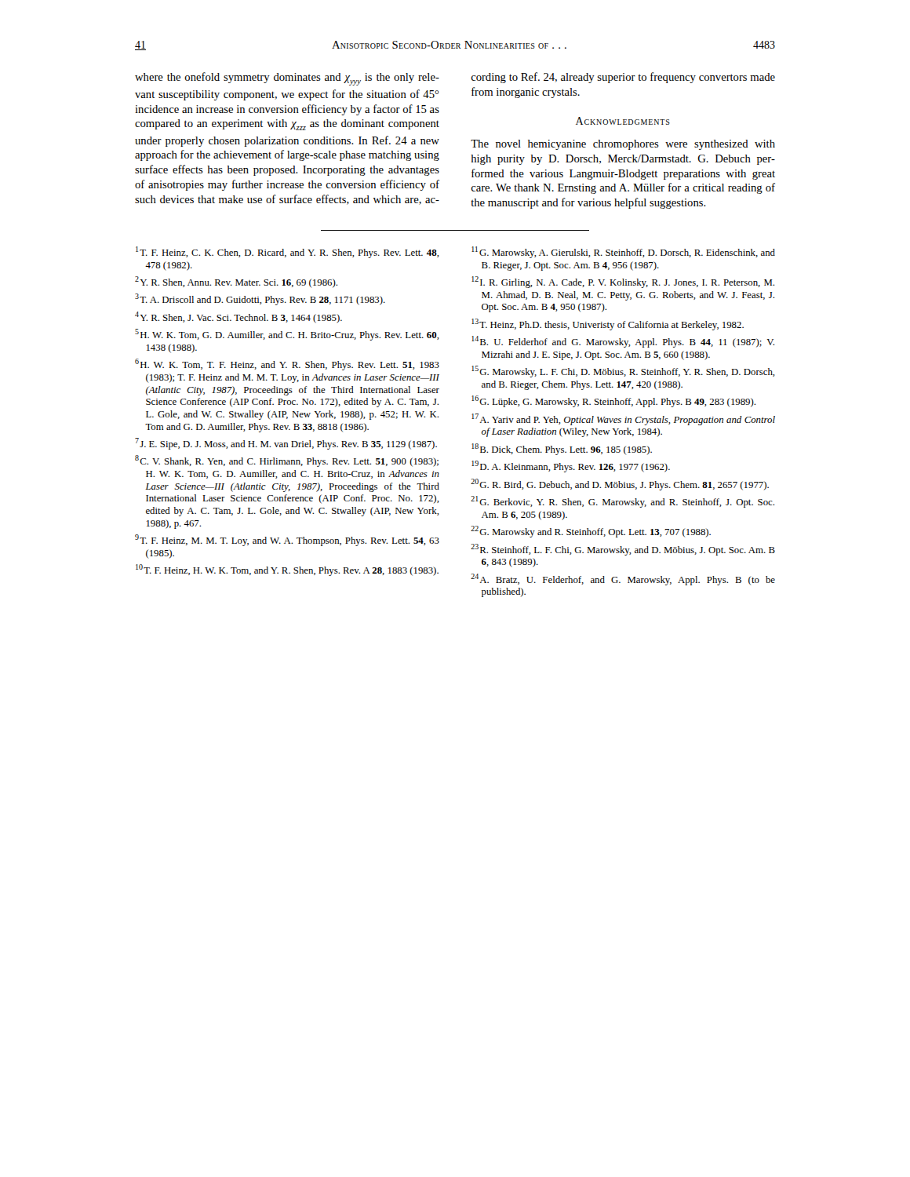41 Anisotropic Second-Order Nonlinearities of . . . 4483
where the onefold symmetry dominates and χyyy is the only relevant susceptibility component, we expect for the situation of 45° incidence an increase in conversion efficiency by a factor of 15 as compared to an experiment with χzzz as the dominant component under properly chosen polarization conditions. In Ref. 24 a new approach for the achievement of large-scale phase matching using surface effects has been proposed. Incorporating the advantages of anisotropies may further increase the conversion efficiency of such devices that make use of surface effects, and which are, according to Ref. 24, already superior to frequency convertors made from inorganic crystals.
Acknowledgments
The novel hemicyanine chromophores were synthesized with high purity by D. Dorsch, Merck/Darmstadt. G. Debuch performed the various Langmuir-Blodgett preparations with great care. We thank N. Ernsting and A. Müller for a critical reading of the manuscript and for various helpful suggestions.
T. F. Heinz, C. K. Chen, D. Ricard, and Y. R. Shen, Phys. Rev. Lett. 48, 478 (1982).
Y. R. Shen, Annu. Rev. Mater. Sci. 16, 69 (1986).
T. A. Driscoll and D. Guidotti, Phys. Rev. B 28, 1171 (1983).
Y. R. Shen, J. Vac. Sci. Technol. B 3, 1464 (1985).
H. W. K. Tom, G. D. Aumiller, and C. H. Brito-Cruz, Phys. Rev. Lett. 60, 1438 (1988).
H. W. K. Tom, T. F. Heinz, and Y. R. Shen, Phys. Rev. Lett. 51, 1983 (1983); T. F. Heinz and M. M. T. Loy, in Advances in Laser Science—III (Atlantic City, 1987), Proceedings of the Third International Laser Science Conference (AIP Conf. Proc. No. 172), edited by A. C. Tam, J. L. Gole, and W. C. Stwalley (AIP, New York, 1988), p. 452; H. W. K. Tom and G. D. Aumiller, Phys. Rev. B 33, 8818 (1986).
J. E. Sipe, D. J. Moss, and H. M. van Driel, Phys. Rev. B 35, 1129 (1987).
C. V. Shank, R. Yen, and C. Hirlimann, Phys. Rev. Lett. 51, 900 (1983); H. W. K. Tom, G. D. Aumiller, and C. H. Brito-Cruz, in Advances in Laser Science—III (Atlantic City, 1987), Proceedings of the Third International Laser Science Conference (AIP Conf. Proc. No. 172), edited by A. C. Tam, J. L. Gole, and W. C. Stwalley (AIP, New York, 1988), p. 467.
T. F. Heinz, M. M. T. Loy, and W. A. Thompson, Phys. Rev. Lett. 54, 63 (1985).
T. F. Heinz, H. W. K. Tom, and Y. R. Shen, Phys. Rev. A 28, 1883 (1983).
G. Marowsky, A. Gierulski, R. Steinhoff, D. Dorsch, R. Eidenschink, and B. Rieger, J. Opt. Soc. Am. B 4, 956 (1987).
I. R. Girling, N. A. Cade, P. V. Kolinsky, R. J. Jones, I. R. Peterson, M. M. Ahmad, D. B. Neal, M. C. Petty, G. G. Roberts, and W. J. Feast, J. Opt. Soc. Am. B 4, 950 (1987).
T. Heinz, Ph.D. thesis, Univeristy of California at Berkeley, 1982.
B. U. Felderhof and G. Marowsky, Appl. Phys. B 44, 11 (1987); V. Mizrahi and J. E. Sipe, J. Opt. Soc. Am. B 5, 660 (1988).
G. Marowsky, L. F. Chi, D. Möbius, R. Steinhoff, Y. R. Shen, D. Dorsch, and B. Rieger, Chem. Phys. Lett. 147, 420 (1988).
G. Lüpke, G. Marowsky, R. Steinhoff, Appl. Phys. B 49, 283 (1989).
A. Yariv and P. Yeh, Optical Waves in Crystals, Propagation and Control of Laser Radiation (Wiley, New York, 1984).
B. Dick, Chem. Phys. Lett. 96, 185 (1985).
D. A. Kleinmann, Phys. Rev. 126, 1977 (1962).
G. R. Bird, G. Debuch, and D. Möbius, J. Phys. Chem. 81, 2657 (1977).
G. Berkovic, Y. R. Shen, G. Marowsky, and R. Steinhoff, J. Opt. Soc. Am. B 6, 205 (1989).
G. Marowsky and R. Steinhoff, Opt. Lett. 13, 707 (1988).
R. Steinhoff, L. F. Chi, G. Marowsky, and D. Möbius, J. Opt. Soc. Am. B 6, 843 (1989).
A. Bratz, U. Felderhof, and G. Marowsky, Appl. Phys. B (to be published).